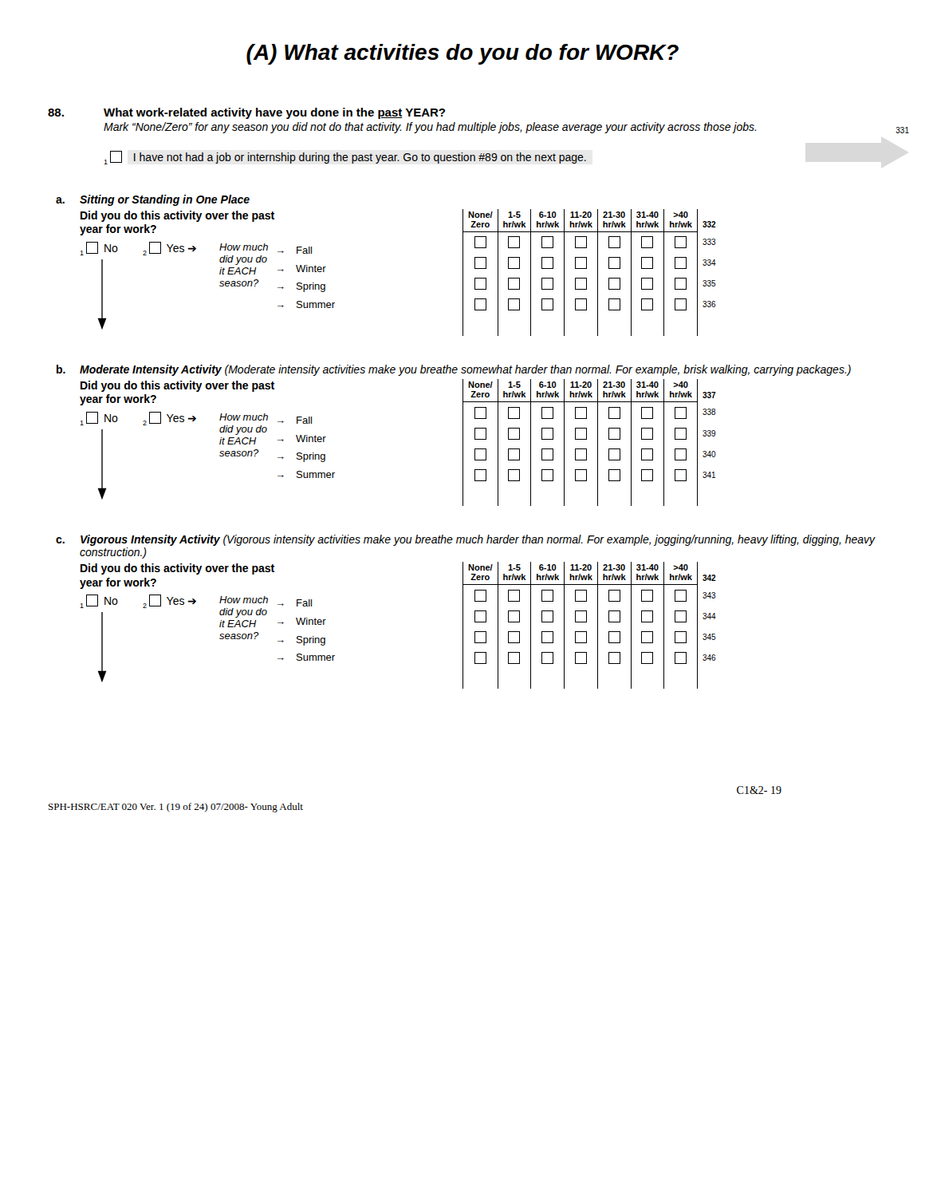(A) What activities do you do for WORK?
88.
What work-related activity have you done in the past YEAR?
Mark “None/Zero” for any season you did not do that activity. If you had multiple jobs, please average your activity across those jobs.
331
1 I have not had a job or internship during the past year. Go to question #89 on the next page.
a.
Sitting or Standing in One Place
Did you do this activity over the past
year for work?
1 No 2 Yes ➔
How much did you do it EACH season?
→Fall
→Winter
→Spring
→Summer
| None/ Zero | 1-5 hr/wk | 6-10 hr/wk | 11-20 hr/wk | 21-30 hr/wk | 31-40 hr/wk | >40 hr/wk | 332 |
| --- | --- | --- | --- | --- | --- | --- | --- |
| | | | | | | | 333 |
| | | | | | | | 334 |
| | | | | | | | 335 |
| | | | | | | | 336 |
b.
Moderate Intensity Activity (Moderate intensity activities make you breathe somewhat harder than normal. For example, brisk walking, carrying packages.)
Did you do this activity over the past
year for work?
1 No 2 Yes ➔
How much did you do it EACH season?
→Fall
→Winter
→Spring
→Summer
| None/ Zero | 1-5 hr/wk | 6-10 hr/wk | 11-20 hr/wk | 21-30 hr/wk | 31-40 hr/wk | >40 hr/wk | 337 |
| --- | --- | --- | --- | --- | --- | --- | --- |
| | | | | | | | 338 |
| | | | | | | | 339 |
| | | | | | | | 340 |
| | | | | | | | 341 |
c.
Vigorous Intensity Activity (Vigorous intensity activities make you breathe much harder than normal. For example, jogging/running, heavy lifting, digging, heavy construction.)
Did you do this activity over the past
year for work?
1 No 2 Yes ➔
How much did you do it EACH season?
→Fall
→Winter
→Spring
→Summer
| None/ Zero | 1-5 hr/wk | 6-10 hr/wk | 11-20 hr/wk | 21-30 hr/wk | 31-40 hr/wk | >40 hr/wk | 342 |
| --- | --- | --- | --- | --- | --- | --- | --- |
| | | | | | | | 343 |
| | | | | | | | 344 |
| | | | | | | | 345 |
| | | | | | | | 346 |
C1&2- 19
SPH-HSRC/EAT 020 Ver. 1 (19 of 24) 07/2008- Young Adult